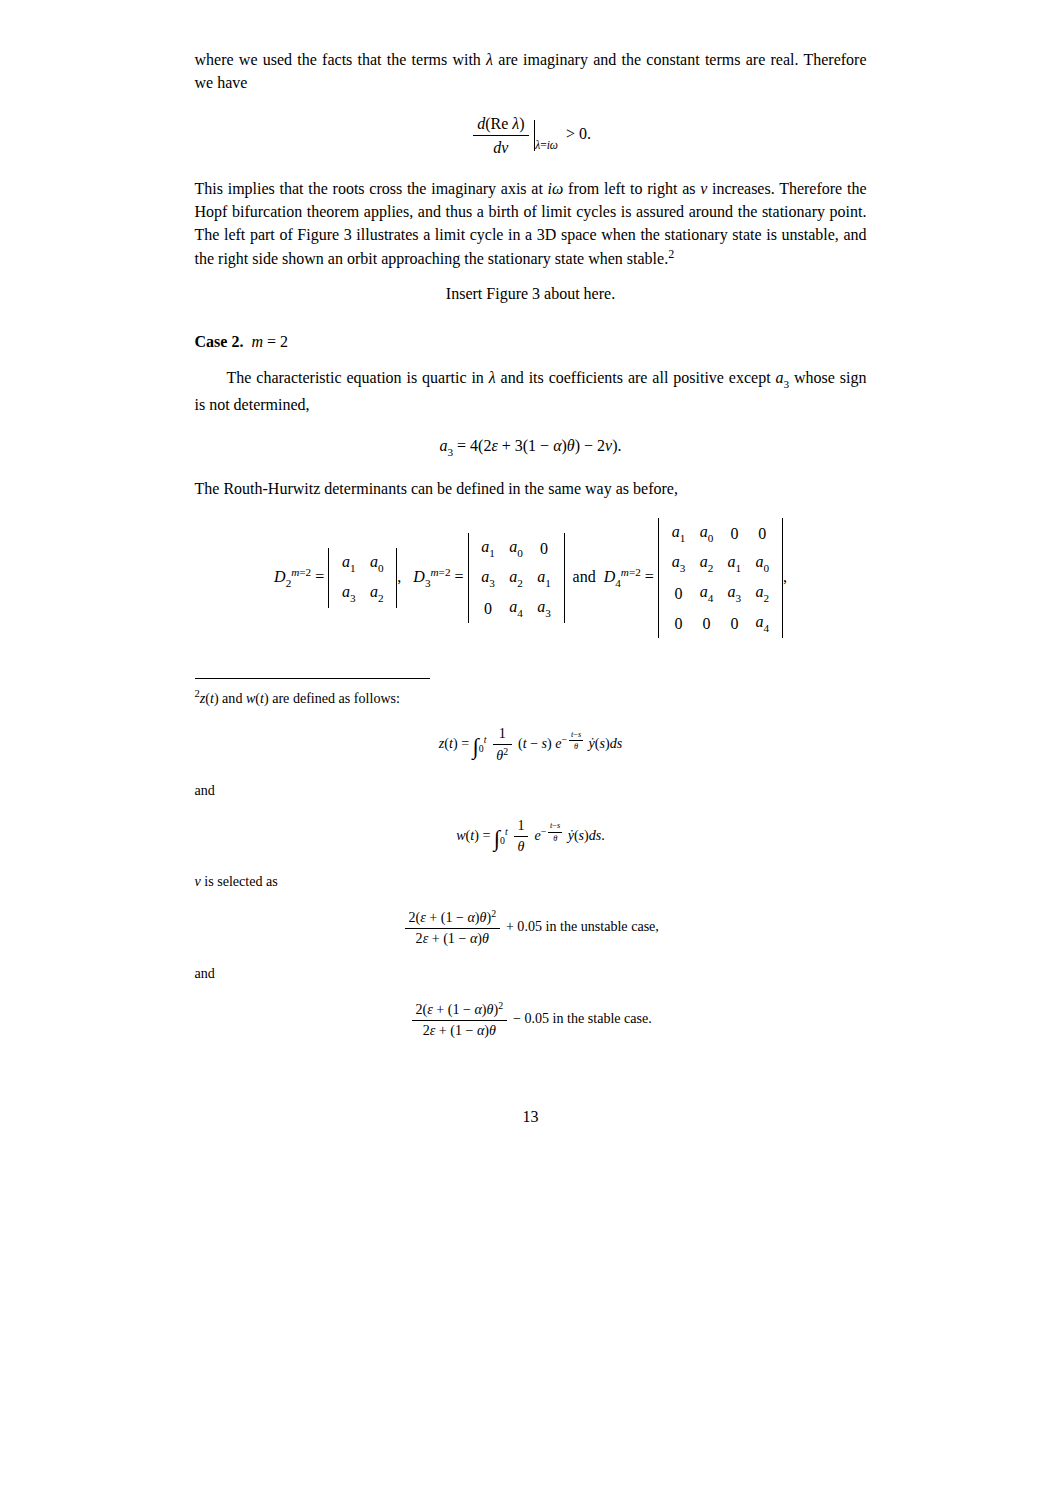where we used the facts that the terms with λ are imaginary and the constant terms are real. Therefore we have
d(Re λ) dν λ=iω > 0.
This implies that the roots cross the imaginary axis at iω from left to right as ν increases. Therefore the Hopf bifurcation theorem applies, and thus a birth of limit cycles is assured around the stationary point. The left part of Figure 3 illustrates a limit cycle in a 3D space when the stationary state is unstable, and the right side shown an orbit approaching the stationary state when stable.2
Insert Figure 3 about here.
Case 2. m = 2
The characteristic equation is quartic in λ and its coefficients are all positive except a 3 whose sign is not determined,
a 3 = 4(2ε + 3(1 − α)θ) − 2ν).
The Routh-Hurwitz determinants can be defined in the same way as before,
D 2 m=2 =
| a 1 | a 0 |
| a 3 | a 2 |
, D 3 m=2 =
| a 1 | a 0 | 0 |
| a 3 | a 2 | a 1 |
| 0 | a 4 | a 3 |
and D 4 m=2 =
| a 1 | a 0 | 0 | 0 |
| a 3 | a 2 | a 1 | a 0 |
| 0 | a 4 | a 3 | a 2 |
| 0 | 0 | 0 | a 4 |
,
2z(t) and w(t) are defined as follows:
z(t) = ∫0 t 1 θ 2 (t − s) e−t−s θ ẏ(s)ds
and
w(t) = ∫0 t 1 θ e−t−s θ ẏ(s)ds.
ν is selected as
2(ε + (1 − α)θ)2 2ε + (1 − α)θ + 0.05 in the unstable case,
and
2(ε + (1 − α)θ)2 2ε + (1 − α)θ − 0.05 in the stable case.
13